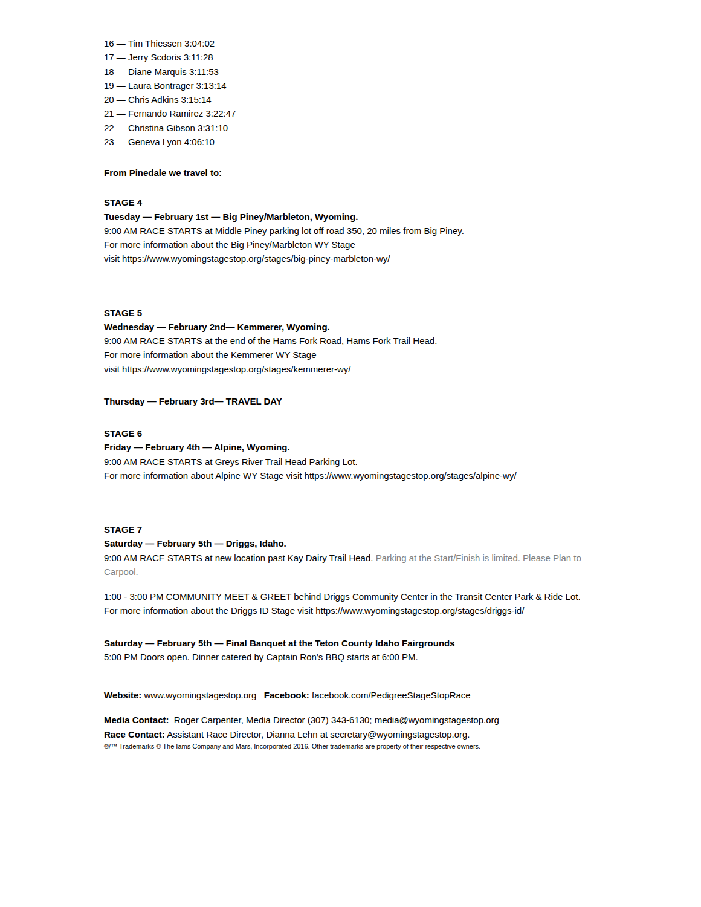16 — Tim Thiessen 3:04:02
17 — Jerry Scdoris 3:11:28
18 — Diane Marquis 3:11:53
19 — Laura Bontrager 3:13:14
20 — Chris Adkins 3:15:14
21 — Fernando Ramirez 3:22:47
22 — Christina Gibson 3:31:10
23 — Geneva Lyon 4:06:10
From Pinedale we travel to:
STAGE 4
Tuesday — February 1st — Big Piney/Marbleton, Wyoming.
9:00 AM RACE STARTS at Middle Piney parking lot off road 350, 20 miles from Big Piney.
For more information about the Big Piney/Marbleton WY Stage
visit https://www.wyomingstagestop.org/stages/big-piney-marbleton-wy/
STAGE 5
Wednesday — February 2nd— Kemmerer, Wyoming.
9:00 AM RACE STARTS at the end of the Hams Fork Road, Hams Fork Trail Head.
For more information about the Kemmerer WY Stage
visit https://www.wyomingstagestop.org/stages/kemmerer-wy/
Thursday — February 3rd— TRAVEL DAY
STAGE 6
Friday — February 4th — Alpine, Wyoming.
9:00 AM RACE STARTS at Greys River Trail Head Parking Lot.
For more information about Alpine WY Stage visit https://www.wyomingstagestop.org/stages/alpine-wy/
STAGE 7
Saturday — February 5th — Driggs, Idaho.
9:00 AM RACE STARTS at new location past Kay Dairy Trail Head. Parking at the Start/Finish is limited. Please Plan to Carpool.
1:00 - 3:00 PM COMMUNITY MEET & GREET behind Driggs Community Center in the Transit Center Park & Ride Lot.
For more information about the Driggs ID Stage visit https://www.wyomingstagestop.org/stages/driggs-id/
Saturday — February 5th — Final Banquet at the Teton County Idaho Fairgrounds
5:00 PM Doors open. Dinner catered by Captain Ron's BBQ starts at 6:00 PM.
Website: www.wyomingstagestop.org Facebook: facebook.com/PedigreeStageStopRace
Media Contact: Roger Carpenter, Media Director (307) 343-6130; media@wyomingstagestop.org
Race Contact: Assistant Race Director, Dianna Lehn at secretary@wyomingstagestop.org.
®/™ Trademarks © The Iams Company and Mars, Incorporated 2016. Other trademarks are property of their respective owners.